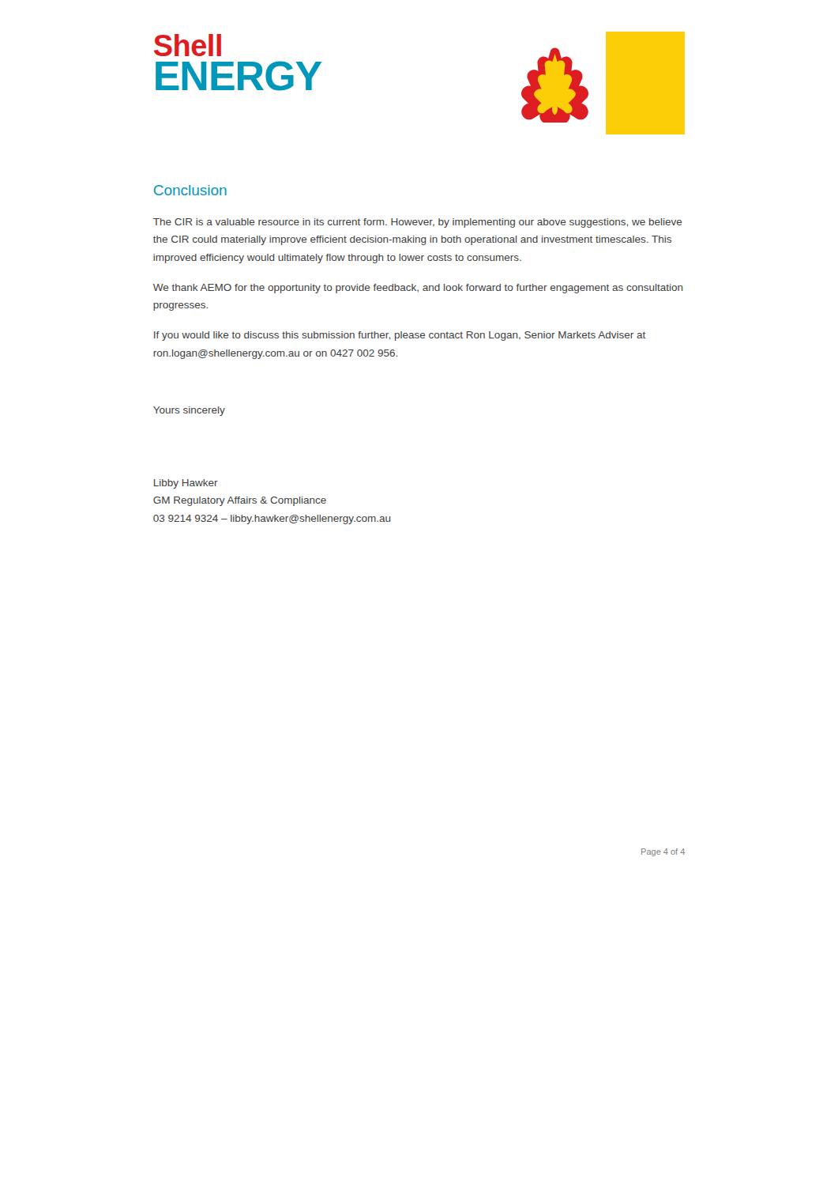Shell ENERGY
Conclusion
The CIR is a valuable resource in its current form. However, by implementing our above suggestions, we believe the CIR could materially improve efficient decision-making in both operational and investment timescales. This improved efficiency would ultimately flow through to lower costs to consumers.
We thank AEMO for the opportunity to provide feedback, and look forward to further engagement as consultation progresses.
If you would like to discuss this submission further, please contact Ron Logan, Senior Markets Adviser at ron.logan@shellenergy.com.au or on 0427 002 956.
Yours sincerely
Libby Hawker
GM Regulatory Affairs & Compliance
03 9214 9324 – libby.hawker@shellenergy.com.au
Page 4 of 4